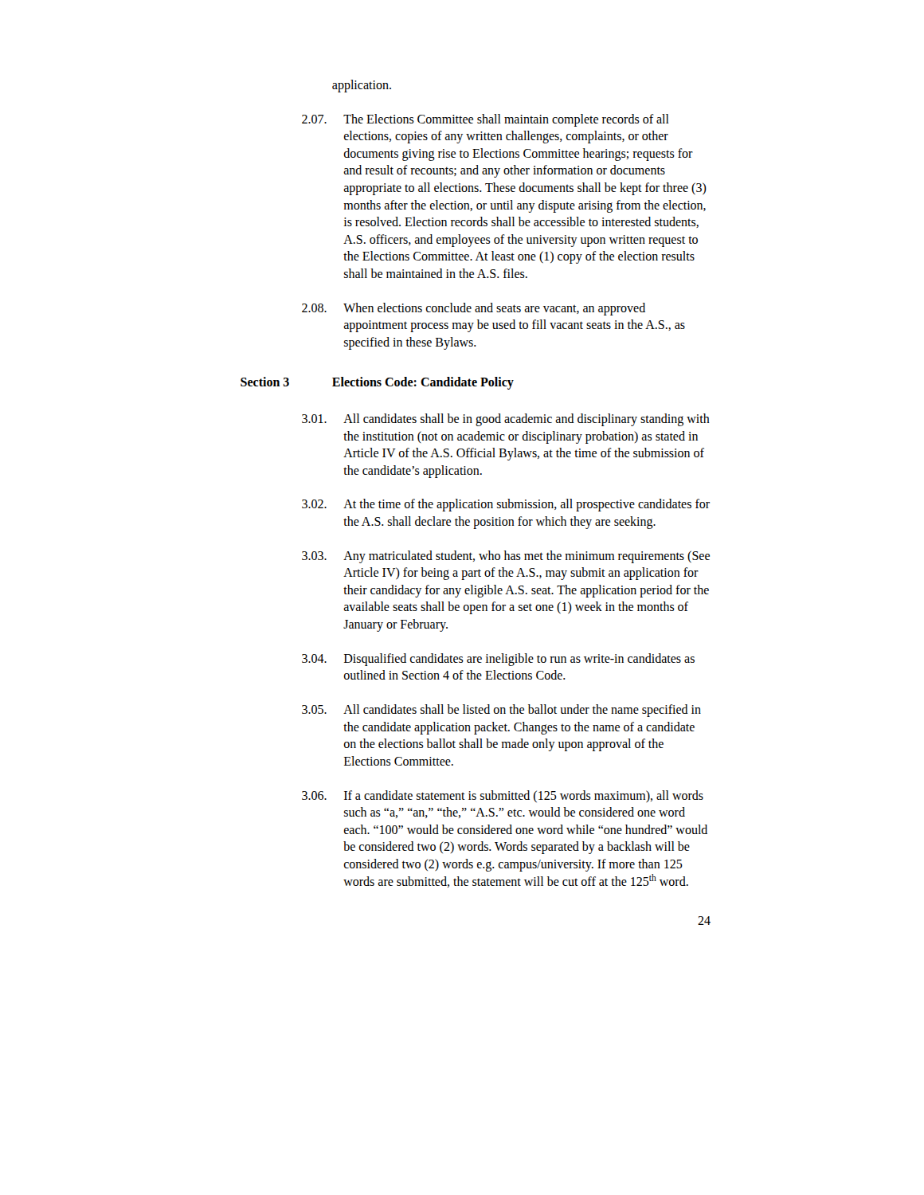application.
2.07.
The Elections Committee shall maintain complete records of all elections, copies of any written challenges, complaints, or other documents giving rise to Elections Committee hearings; requests for and result of recounts; and any other information or documents appropriate to all elections. These documents shall be kept for three (3) months after the election, or until any dispute arising from the election, is resolved. Election records shall be accessible to interested students, A.S. officers, and employees of the university upon written request to the Elections Committee. At least one (1) copy of the election results shall be maintained in the A.S. files.
2.08.
When elections conclude and seats are vacant, an approved appointment process may be used to fill vacant seats in the A.S., as specified in these Bylaws.
Section 3
Elections Code: Candidate Policy
3.01.
All candidates shall be in good academic and disciplinary standing with the institution (not on academic or disciplinary probation) as stated in Article IV of the A.S. Official Bylaws, at the time of the submission of the candidate’s application.
3.02.
At the time of the application submission, all prospective candidates for the A.S. shall declare the position for which they are seeking.
3.03.
Any matriculated student, who has met the minimum requirements (See Article IV) for being a part of the A.S., may submit an application for their candidacy for any eligible A.S. seat. The application period for the available seats shall be open for a set one (1) week in the months of January or February.
3.04.
Disqualified candidates are ineligible to run as write-in candidates as outlined in Section 4 of the Elections Code.
3.05.
All candidates shall be listed on the ballot under the name specified in the candidate application packet. Changes to the name of a candidate on the elections ballot shall be made only upon approval of the Elections Committee.
3.06.
If a candidate statement is submitted (125 words maximum), all words such as “a,” “an,” “the,” “A.S.” etc. would be considered one word each. “100” would be considered one word while “one hundred” would be considered two (2) words. Words separated by a backlash will be considered two (2) words e.g. campus/university. If more than 125 words are submitted, the statement will be cut off at the 125th word.
24